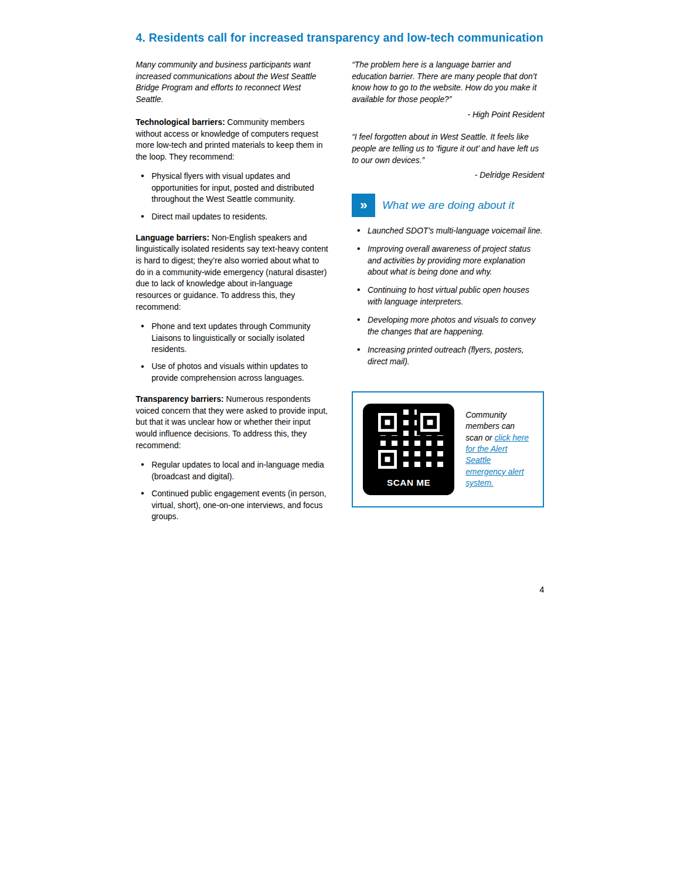4. Residents call for increased transparency and low-tech communication
Many community and business participants want increased communications about the West Seattle Bridge Program and efforts to reconnect West Seattle.
Technological barriers: Community members without access or knowledge of computers request more low-tech and printed materials to keep them in the loop. They recommend:
Physical flyers with visual updates and opportunities for input, posted and distributed throughout the West Seattle community.
Direct mail updates to residents.
Language barriers: Non-English speakers and linguistically isolated residents say text-heavy content is hard to digest; they’re also worried about what to do in a community-wide emergency (natural disaster) due to lack of knowledge about in-language resources or guidance. To address this, they recommend:
Phone and text updates through Community Liaisons to linguistically or socially isolated residents.
Use of photos and visuals within updates to provide comprehension across languages.
Transparency barriers: Numerous respondents voiced concern that they were asked to provide input, but that it was unclear how or whether their input would influence decisions. To address this, they recommend:
Regular updates to local and in-language media (broadcast and digital).
Continued public engagement events (in person, virtual, short), one-on-one interviews, and focus groups.
“The problem here is a language barrier and education barrier. There are many people that don’t know how to go to the website. How do you make it available for those people?”
- High Point Resident
“I feel forgotten about in West Seattle. It feels like people are telling us to ‘figure it out’ and have left us to our own devices.”
- Delridge Resident
»
What we are doing about it
Launched SDOT’s multi-language voicemail line.
Improving overall awareness of project status and activities by providing more explanation about what is being done and why.
Continuing to host virtual public open houses with language interpreters.
Developing more photos and visuals to convey the changes that are happening.
Increasing printed outreach (flyers, posters, direct mail).
SCAN ME
Community members can scan or click here for the Alert Seattle emergency alert system.
4